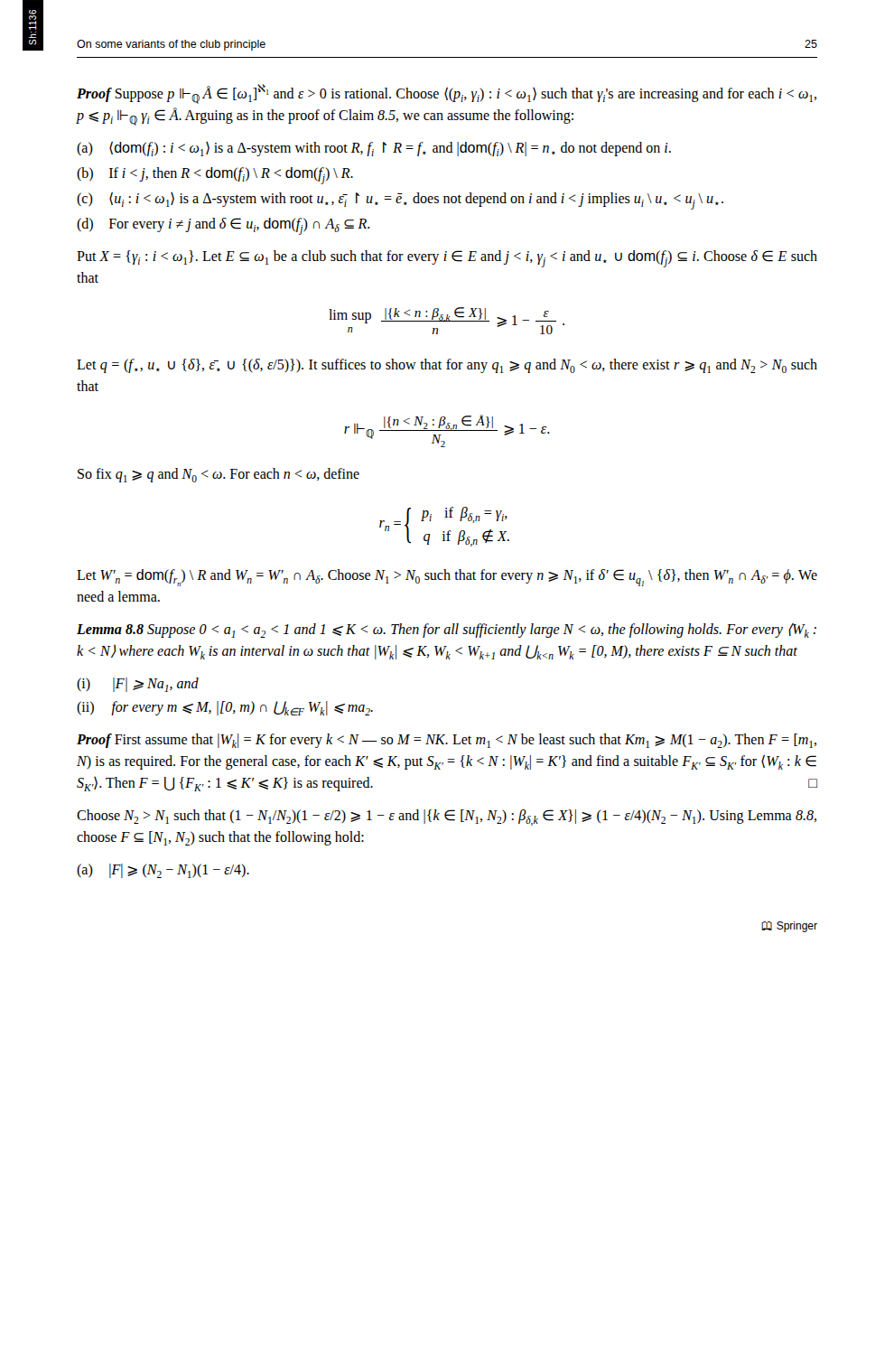Sh:1136
On some variants of the club principle 25
Proof Suppose p ⊩ℚ Å ∈ [ω1]ℵ1 and ε > 0 is rational. Choose ⟨(pi, γi) : i < ω1⟩ such that γi's are increasing and for each i < ω1, p ⩽ pi ⊩ℚ γi ∈ Å. Arguing as in the proof of Claim 8.5, we can assume the following:
(a) ⟨dom(fi) : i < ω1⟩ is a Δ-system with root R, fi ↾ R = f⋆ and |dom(fi) \ R| = n⋆ do not depend on i.
(b) If i < j, then R < dom(fi) \ R < dom(fj) \ R.
(c) ⟨ui : i < ω1⟩ is a Δ-system with root u⋆, ε̄i ↾ u⋆ = ē⋆ does not depend on i and i < j implies ui \ u⋆ < uj \ u⋆.
(d) For every i ≠ j and δ ∈ ui, dom(fj) ∩ Aδ ⊆ R.
Put X = {γi : i < ω1}. Let E ⊆ ω1 be a club such that for every i ∈ E and j < i, γj < i and u⋆ ∪ dom(fj) ⊆ i. Choose δ ∈ E such that
lim sup n |{k < n : βδ,k ∈ X}|n ⩾ 1 − ε 10 .
Let q = (f⋆, u⋆ ∪ {δ}, ε̄⋆ ∪ {(δ, ε/5)}). It suffices to show that for any q1 ⩾ q and N0 < ω, there exist r ⩾ q1 and N2 > N0 such that
r ⊩ℚ |{n < N2 : βδ,n ∈ Å}|N2 ⩾ 1 − ε.
So fix q1 ⩾ q and N0 < ω. For each n < ω, define
rn = {
| p i | if β δ,n = γ i , |
| q | if β δ,n ∉ X . |
Let W′n = dom(frn) \ R and Wn = W′n ∩ Aδ. Choose N1 > N0 such that for every n ⩾ N1, if δ′ ∈ uq1 \ {δ}, then W′n ∩ Aδ′ = ϕ. We need a lemma.
Lemma 8.8 Suppose 0 < a1 < a2 < 1 and 1 ⩽ K < ω. Then for all sufficiently large N < ω, the following holds. For every ⟨Wk : k < N⟩ where each Wk is an interval in ω such that |Wk| ⩽ K, Wk < Wk+1 and ⋃k<n Wk = [0, M), there exists F ⊆ N such that
(i) |F| ⩾ Na1, and
(ii) for every m ⩽ M, |[0, m) ∩ ⋃k∈F Wk| ⩽ ma2.
Proof First assume that |Wk| = K for every k < N — so M = NK. Let m1 < N be least such that Km1 ⩾ M(1 − a2). Then F = [m1, N) is as required. For the general case, for each K′ ⩽ K, put SK′ = {k < N : |Wk| = K′} and find a suitable FK′ ⊆ SK′ for ⟨Wk : k ∈ SK′⟩. Then F = ⋃ {FK′ : 1 ⩽ K′ ⩽ K} is as required. □
Choose N2 > N1 such that (1 − N1/N2)(1 − ε/2) ⩾ 1 − ε and |{k ∈ [N1, N2) : βδ,k ∈ X}| ⩾ (1 − ε/4)(N2 − N1). Using Lemma 8.8, choose F ⊆ [N1, N2) such that the following hold:
(a) |F| ⩾ (N2 − N1)(1 − ε/4).
🕮Springer